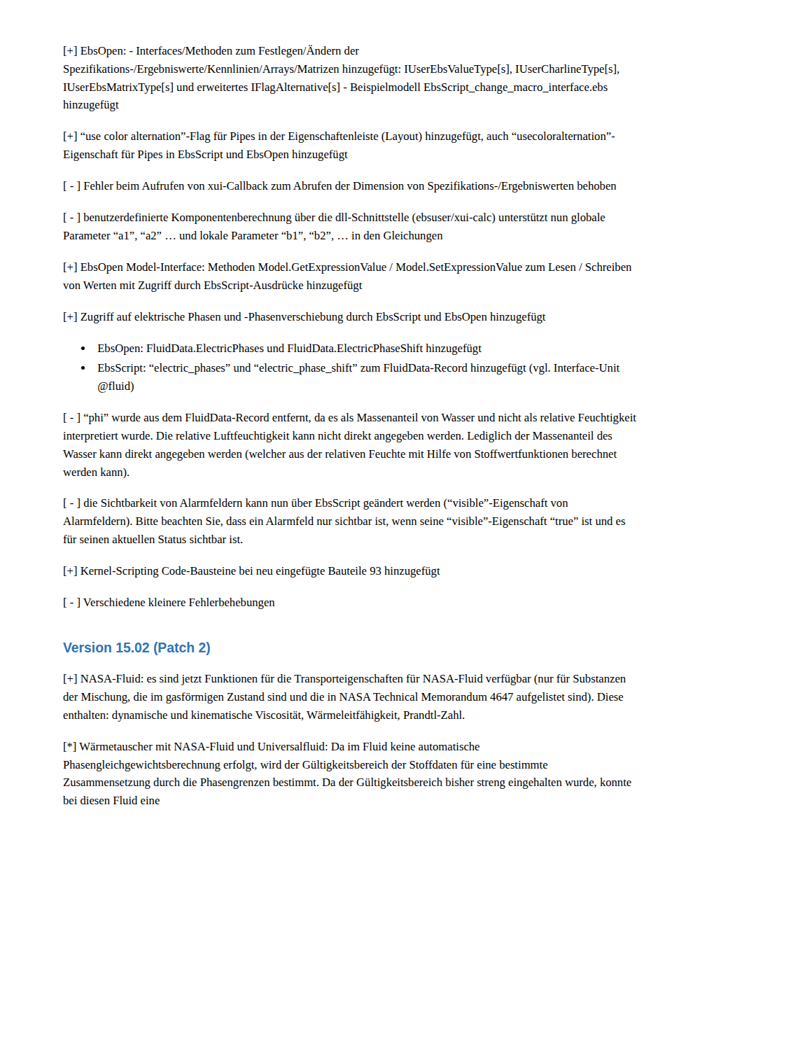[+] EbsOpen: - Interfaces/Methoden zum Festlegen/Ändern der Spezifikations-/Ergebniswerte/Kennlinien/Arrays/Matrizen hinzugefügt: IUserEbsValueType[s], IUserCharlineType[s], IUserEbsMatrixType[s] und erweitertes IFlagAlternative[s] - Beispielmodell EbsScript_change_macro_interface.ebs hinzugefügt
[+] “use color alternation”-Flag für Pipes in der Eigenschaftenleiste (Layout) hinzugefügt, auch “usecoloralternation”-Eigenschaft für Pipes in EbsScript und EbsOpen hinzugefügt
[ - ] Fehler beim Aufrufen von xui-Callback zum Abrufen der Dimension von Spezifikations-/Ergebniswerten behoben
[ - ] benutzerdefinierte Komponentenberechnung über die dll-Schnittstelle (ebsuser/xui-calc) unterstützt nun globale Parameter “a1”, “a2” … und lokale Parameter “b1”, “b2”, … in den Gleichungen
[+] EbsOpen Model-Interface: Methoden Model.GetExpressionValue / Model.SetExpressionValue zum Lesen / Schreiben von Werten mit Zugriff durch EbsScript-Ausdrücke hinzugefügt
[+] Zugriff auf elektrische Phasen und -Phasenverschiebung durch EbsScript und EbsOpen hinzugefügt
EbsOpen: FluidData.ElectricPhases und FluidData.ElectricPhaseShift hinzugefügt
EbsScript: “electric_phases” und “electric_phase_shift” zum FluidData-Record hinzugefügt (vgl. Interface-Unit @fluid)
[ - ] “phi” wurde aus dem FluidData-Record entfernt, da es als Massenanteil von Wasser und nicht als relative Feuchtigkeit interpretiert wurde. Die relative Luftfeuchtigkeit kann nicht direkt angegeben werden. Lediglich der Massenanteil des Wasser kann direkt angegeben werden (welcher aus der relativen Feuchte mit Hilfe von Stoffwertfunktionen berechnet werden kann).
[ - ] die Sichtbarkeit von Alarmfeldern kann nun über EbsScript geändert werden (“visible”-Eigenschaft von Alarmfeldern). Bitte beachten Sie, dass ein Alarmfeld nur sichtbar ist, wenn seine “visible”-Eigenschaft “true” ist und es für seinen aktuellen Status sichtbar ist.
[+] Kernel-Scripting Code-Bausteine bei neu eingefügte Bauteile 93 hinzugefügt
[ - ] Verschiedene kleinere Fehlerbehebungen
Version 15.02 (Patch 2)
[+] NASA-Fluid: es sind jetzt Funktionen für die Transporteigenschaften für NASA-Fluid verfügbar (nur für Substanzen der Mischung, die im gasförmigen Zustand sind und die in NASA Technical Memorandum 4647 aufgelistet sind). Diese enthalten: dynamische und kinematische Viscosität, Wärmeleitfähigkeit, Prandtl-Zahl.
[*] Wärmetauscher mit NASA-Fluid und Universalfluid: Da im Fluid keine automatische Phasengleichgewichtsberechnung erfolgt, wird der Gültigkeitsbereich der Stoffdaten für eine bestimmte Zusammensetzung durch die Phasengrenzen bestimmt. Da der Gültigkeitsbereich bisher streng eingehalten wurde, konnte bei diesen Fluid eine